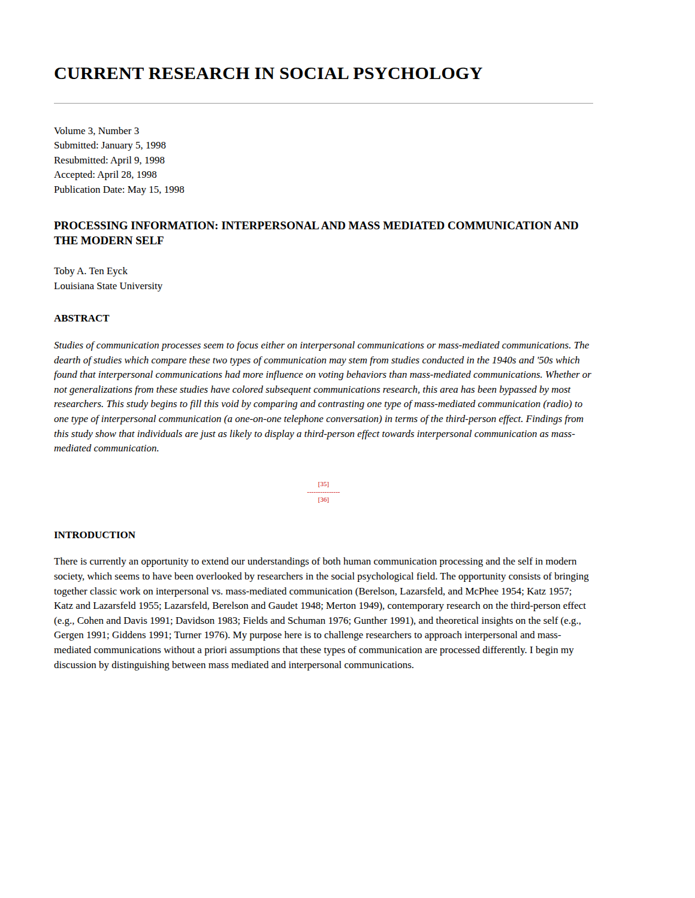CURRENT RESEARCH IN SOCIAL PSYCHOLOGY
Volume 3, Number 3
Submitted: January 5, 1998
Resubmitted: April 9, 1998
Accepted: April 28, 1998
Publication Date: May 15, 1998
PROCESSING INFORMATION: INTERPERSONAL AND MASS MEDIATED COMMUNICATION AND THE MODERN SELF
Toby A. Ten Eyck
Louisiana State University
ABSTRACT
Studies of communication processes seem to focus either on interpersonal communications or mass-mediated communications. The dearth of studies which compare these two types of communication may stem from studies conducted in the 1940s and '50s which found that interpersonal communications had more influence on voting behaviors than mass-mediated communications. Whether or not generalizations from these studies have colored subsequent communications research, this area has been bypassed by most researchers. This study begins to fill this void by comparing and contrasting one type of mass-mediated communication (radio) to one type of interpersonal communication (a one-on-one telephone conversation) in terms of the third-person effect. Findings from this study show that individuals are just as likely to display a third-person effect towards interpersonal communication as mass-mediated communication.
[35]
---------------
[36]
INTRODUCTION
There is currently an opportunity to extend our understandings of both human communication processing and the self in modern society, which seems to have been overlooked by researchers in the social psychological field. The opportunity consists of bringing together classic work on interpersonal vs. mass-mediated communication (Berelson, Lazarsfeld, and McPhee 1954; Katz 1957; Katz and Lazarsfeld 1955; Lazarsfeld, Berelson and Gaudet 1948; Merton 1949), contemporary research on the third-person effect (e.g., Cohen and Davis 1991; Davidson 1983; Fields and Schuman 1976; Gunther 1991), and theoretical insights on the self (e.g., Gergen 1991; Giddens 1991; Turner 1976). My purpose here is to challenge researchers to approach interpersonal and mass-mediated communications without a priori assumptions that these types of communication are processed differently. I begin my discussion by distinguishing between mass mediated and interpersonal communications.